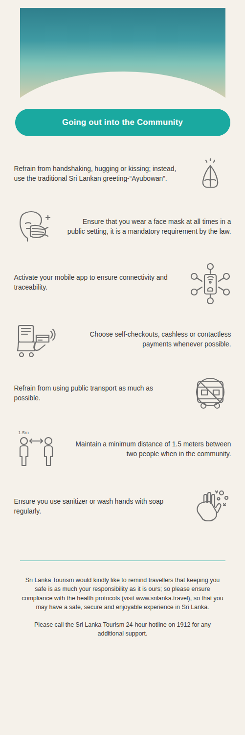Aerial view of a tropical beach with palm trees and turquoise waves
Going out into the Community
Refrain from handshaking, hugging or kissing; instead, use the traditional Sri Lankan greeting‑“Ayubowan”.
Ensure that you wear a face mask at all times in a public setting, it is a mandatory requirement by the law.
Activate your mobile app to ensure connectivity and traceability.
Choose self-checkouts, cashless or contactless payments whenever possible.
Refrain from using public transport as much as possible.
Maintain a minimum distance of 1.5 meters between two people when in the community.
1.5m
Ensure you use sanitizer or wash hands with soap regularly.
Sri Lanka Tourism would kindly like to remind travellers that keeping you safe is as much your responsibility as it is ours; so please ensure compliance with the health protocols (visit www.srilanka.travel), so that you may have a safe, secure and enjoyable experience in Sri Lanka.
Please call the Sri Lanka Tourism 24-hour hotline on 1912 for any additional support.